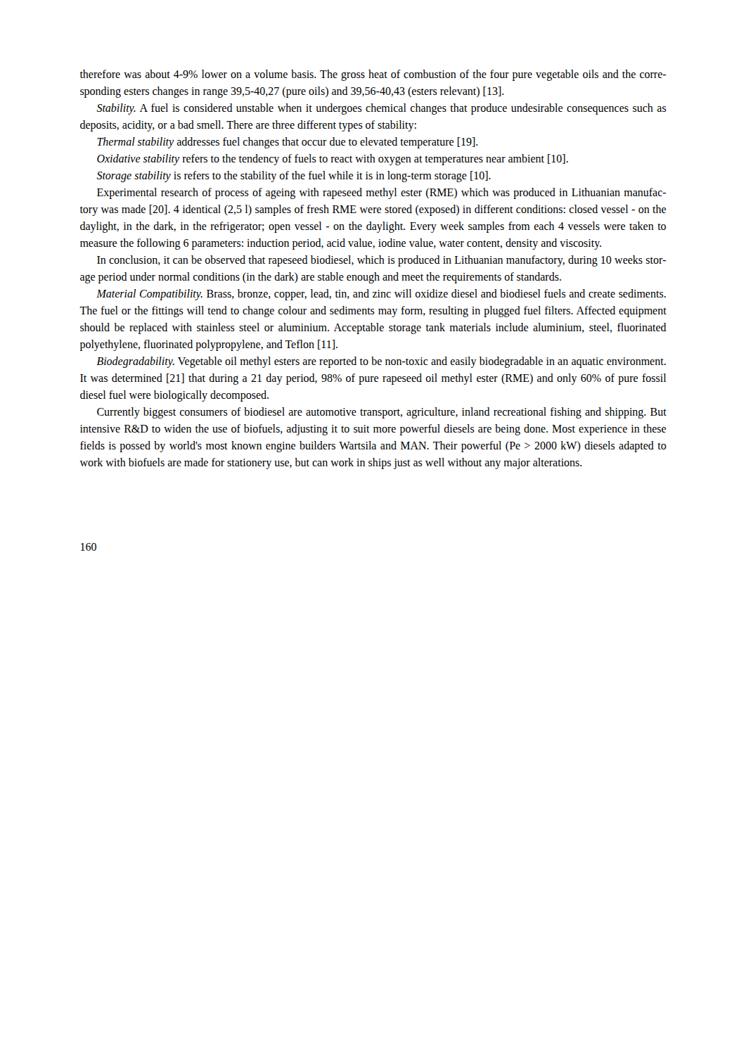therefore was about 4-9% lower on a volume basis. The gross heat of combustion of the four pure vegetable oils and the corresponding esters changes in range 39,5-40,27 (pure oils) and 39,56-40,43 (esters relevant) [13].
Stability. A fuel is considered unstable when it undergoes chemical changes that produce undesirable consequences such as deposits, acidity, or a bad smell. There are three different types of stability:
Thermal stability addresses fuel changes that occur due to elevated temperature [19].
Oxidative stability refers to the tendency of fuels to react with oxygen at temperatures near ambient [10].
Storage stability is refers to the stability of the fuel while it is in long-term storage [10].
Experimental research of process of ageing with rapeseed methyl ester (RME) which was produced in Lithuanian manufactory was made [20]. 4 identical (2,5 l) samples of fresh RME were stored (exposed) in different conditions: closed vessel - on the daylight, in the dark, in the refrigerator; open vessel - on the daylight. Every week samples from each 4 vessels were taken to measure the following 6 parameters: induction period, acid value, iodine value, water content, density and viscosity.
In conclusion, it can be observed that rapeseed biodiesel, which is produced in Lithuanian manufactory, during 10 weeks storage period under normal conditions (in the dark) are stable enough and meet the requirements of standards.
Material Compatibility. Brass, bronze, copper, lead, tin, and zinc will oxidize diesel and biodiesel fuels and create sediments. The fuel or the fittings will tend to change colour and sediments may form, resulting in plugged fuel filters. Affected equipment should be replaced with stainless steel or aluminium. Acceptable storage tank materials include aluminium, steel, fluorinated polyethylene, fluorinated polypropylene, and Teflon [11].
Biodegradability. Vegetable oil methyl esters are reported to be non-toxic and easily biodegradable in an aquatic environment. It was determined [21] that during a 21 day period, 98% of pure rapeseed oil methyl ester (RME) and only 60% of pure fossil diesel fuel were biologically decomposed.
Currently biggest consumers of biodiesel are automotive transport, agriculture, inland recreational fishing and shipping. But intensive R&D to widen the use of biofuels, adjusting it to suit more powerful diesels are being done. Most experience in these fields is possed by world's most known engine builders Wartsila and MAN. Their powerful (Pe > 2000 kW) diesels adapted to work with biofuels are made for stationery use, but can work in ships just as well without any major alterations.
160